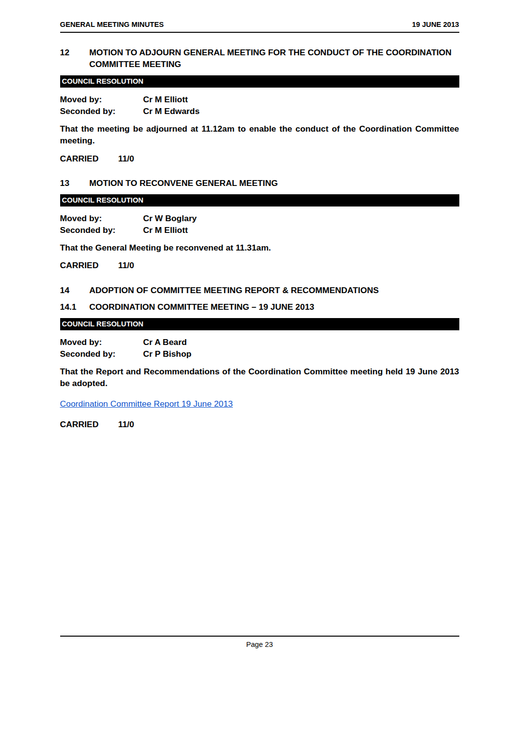GENERAL MEETING MINUTES 19 JUNE 2013
12 MOTION TO ADJOURN GENERAL MEETING FOR THE CONDUCT OF THE COORDINATION COMMITTEE MEETING
COUNCIL RESOLUTION
Moved by: Cr M Elliott
Seconded by: Cr M Edwards
That the meeting be adjourned at 11.12am to enable the conduct of the Coordination Committee meeting.
CARRIED11/0
13 MOTION TO RECONVENE GENERAL MEETING
COUNCIL RESOLUTION
Moved by: Cr W Boglary
Seconded by: Cr M Elliott
That the General Meeting be reconvened at 11.31am.
CARRIED11/0
14 ADOPTION OF COMMITTEE MEETING REPORT & RECOMMENDATIONS
14.1 COORDINATION COMMITTEE MEETING – 19 JUNE 2013
COUNCIL RESOLUTION
Moved by: Cr A Beard
Seconded by: Cr P Bishop
That the Report and Recommendations of the Coordination Committee meeting held 19 June 2013 be adopted.
Coordination Committee Report 19 June 2013
CARRIED11/0
Page 23